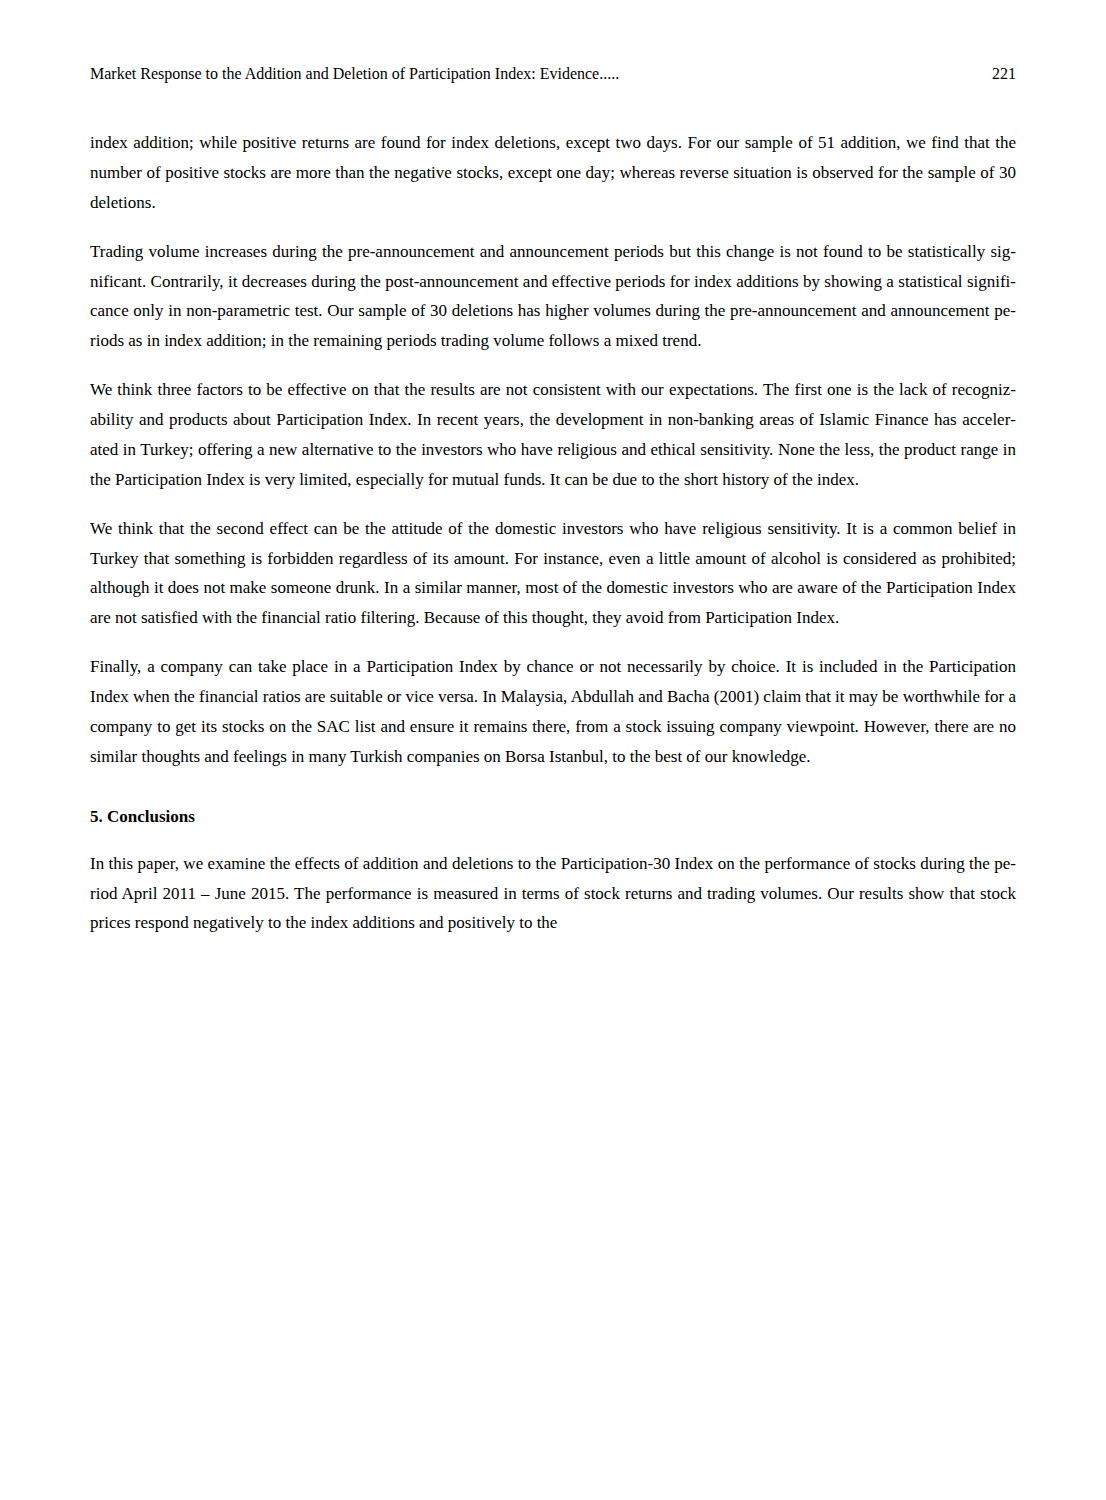Market Response to the Addition and Deletion of Participation Index: Evidence..... 221
index addition; while positive returns are found for index deletions, except two days. For our sample of 51 addition, we find that the number of positive stocks are more than the negative stocks, except one day; whereas reverse situation is observed for the sample of 30 deletions.
Trading volume increases during the pre-announcement and announcement periods but this change is not found to be statistically significant. Contrarily, it decreases during the post-announcement and effective periods for index additions by showing a statistical significance only in non-parametric test. Our sample of 30 deletions has higher volumes during the pre-announcement and announcement periods as in index addition; in the remaining periods trading volume follows a mixed trend.
We think three factors to be effective on that the results are not consistent with our expectations. The first one is the lack of recognizability and products about Participation Index. In recent years, the development in non-banking areas of Islamic Finance has accelerated in Turkey; offering a new alternative to the investors who have religious and ethical sensitivity. None the less, the product range in the Participation Index is very limited, especially for mutual funds. It can be due to the short history of the index.
We think that the second effect can be the attitude of the domestic investors who have religious sensitivity. It is a common belief in Turkey that something is forbidden regardless of its amount. For instance, even a little amount of alcohol is considered as prohibited; although it does not make someone drunk. In a similar manner, most of the domestic investors who are aware of the Participation Index are not satisfied with the financial ratio filtering. Because of this thought, they avoid from Participation Index.
Finally, a company can take place in a Participation Index by chance or not necessarily by choice. It is included in the Participation Index when the financial ratios are suitable or vice versa. In Malaysia, Abdullah and Bacha (2001) claim that it may be worthwhile for a company to get its stocks on the SAC list and ensure it remains there, from a stock issuing company viewpoint. However, there are no similar thoughts and feelings in many Turkish companies on Borsa Istanbul, to the best of our knowledge.
5. Conclusions
In this paper, we examine the effects of addition and deletions to the Participation-30 Index on the performance of stocks during the period April 2011 – June 2015. The performance is measured in terms of stock returns and trading volumes. Our results show that stock prices respond negatively to the index additions and positively to the